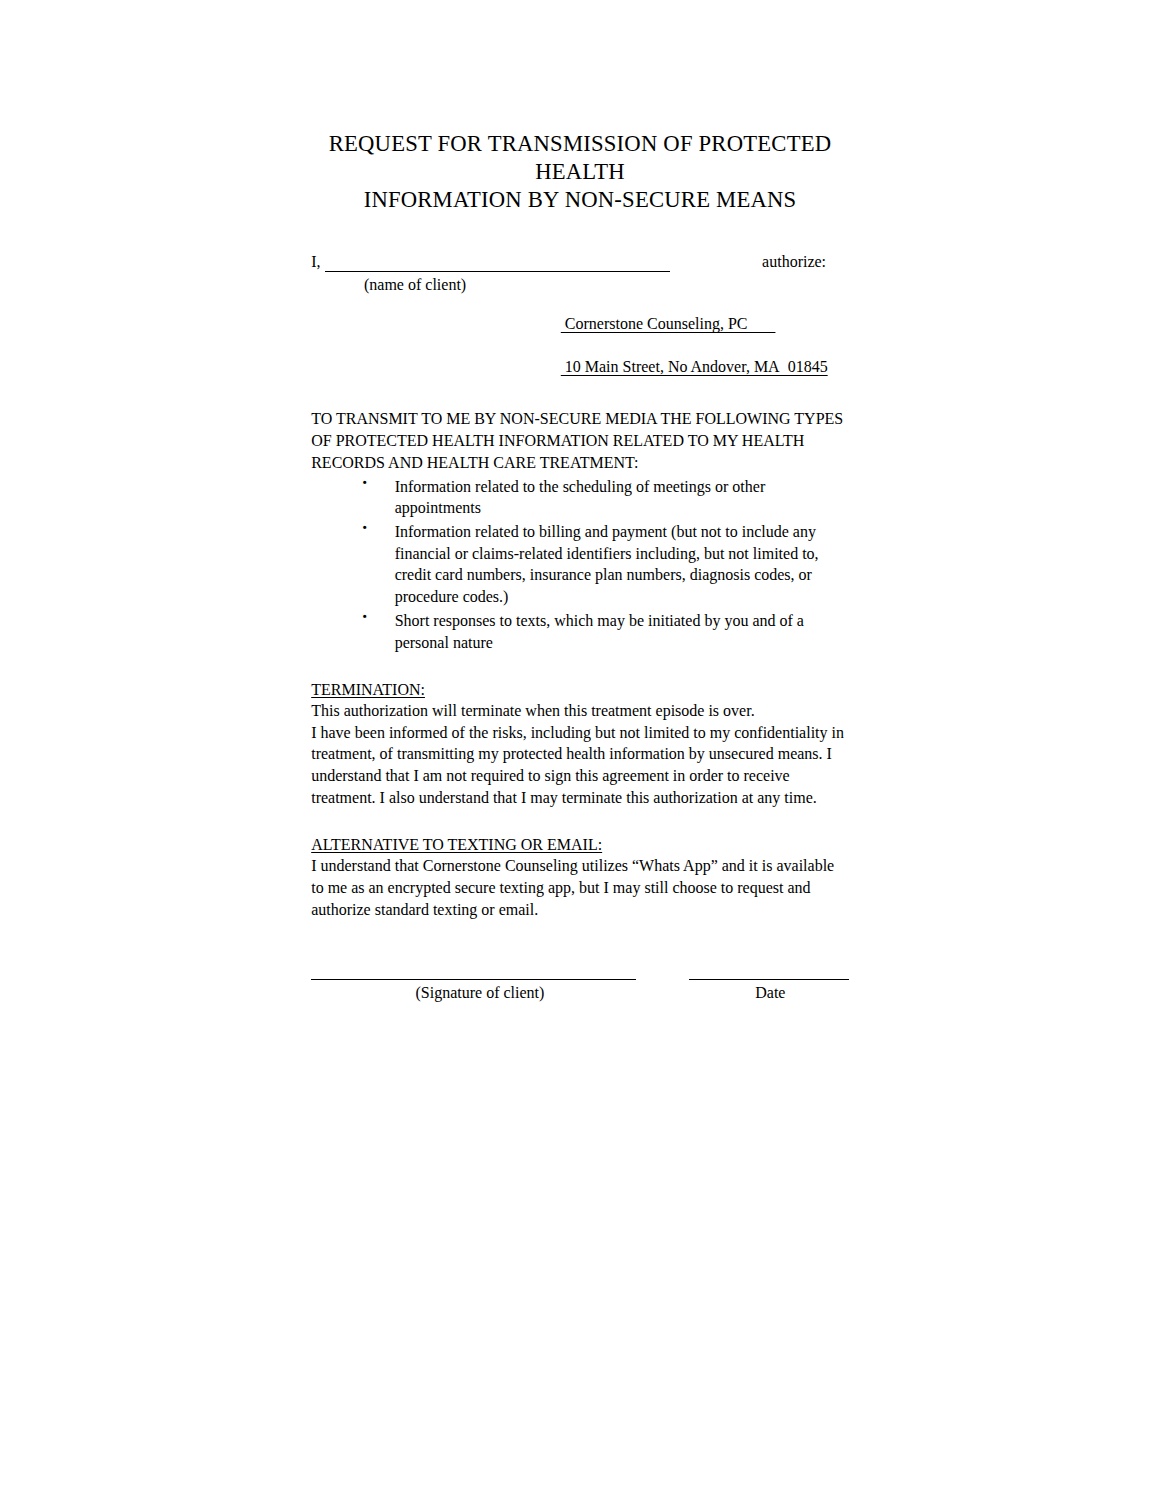REQUEST FOR TRANSMISSION OF PROTECTED HEALTH
INFORMATION BY NON-SECURE MEANS
I, authorize:
(name of client)
Cornerstone Counseling, PC
10 Main Street, No Andover, MA 01845
TO TRANSMIT TO ME BY NON-SECURE MEDIA THE FOLLOWING TYPES OF PROTECTED HEALTH INFORMATION RELATED TO MY HEALTH RECORDS AND HEALTH CARE TREATMENT:
Information related to the scheduling of meetings or other appointments
Information related to billing and payment (but not to include any financial or claims-related identifiers including, but not limited to, credit card numbers, insurance plan numbers, diagnosis codes, or procedure codes.)
Short responses to texts, which may be initiated by you and of a personal nature
TERMINATION:
This authorization will terminate when this treatment episode is over.
I have been informed of the risks, including but not limited to my confidentiality in treatment, of transmitting my protected health information by unsecured means. I understand that I am not required to sign this agreement in order to receive treatment. I also understand that I may terminate this authorization at any time.
ALTERNATIVE TO TEXTING OR EMAIL:
I understand that Cornerstone Counseling utilizes “Whats App” and it is available to me as an encrypted secure texting app, but I may still choose to request and authorize standard texting or email.
(Signature of client)
Date